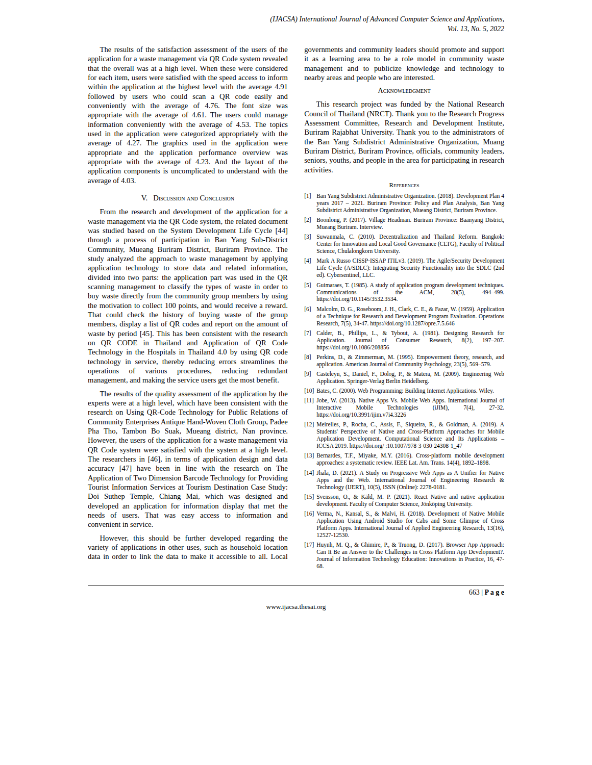(IJACSA) International Journal of Advanced Computer Science and Applications,
Vol. 13, No. 5, 2022
The results of the satisfaction assessment of the users of the application for a waste management via QR Code system revealed that the overall was at a high level. When these were considered for each item, users were satisfied with the speed access to inform within the application at the highest level with the average 4.91 followed by users who could scan a QR code easily and conveniently with the average of 4.76. The font size was appropriate with the average of 4.61. The users could manage information conveniently with the average of 4.53. The topics used in the application were categorized appropriately with the average of 4.27. The graphics used in the application were appropriate and the application performance overview was appropriate with the average of 4.23. And the layout of the application components is uncomplicated to understand with the average of 4.03.
V. Discussion and Conclusion
From the research and development of the application for a waste management via the QR Code system, the related document was studied based on the System Development Life Cycle [44] through a process of participation in Ban Yang Sub-District Community, Mueang Buriram District, Buriram Province. The study analyzed the approach to waste management by applying application technology to store data and related information, divided into two parts: the application part was used in the QR scanning management to classify the types of waste in order to buy waste directly from the community group members by using the motivation to collect 100 points, and would receive a reward. That could check the history of buying waste of the group members, display a list of QR codes and report on the amount of waste by period [45]. This has been consistent with the research on QR CODE in Thailand and Application of QR Code Technology in the Hospitals in Thailand 4.0 by using QR code technology in service, thereby reducing errors streamlines the operations of various procedures, reducing redundant management, and making the service users get the most benefit.
The results of the quality assessment of the application by the experts were at a high level, which have been consistent with the research on Using QR-Code Technology for Public Relations of Community Enterprises Antique Hand-Woven Cloth Group, Padee Pha Tho, Tambon Bo Suak, Mueang district, Nan province. However, the users of the application for a waste management via QR Code system were satisfied with the system at a high level. The researchers in [46], in terms of application design and data accuracy [47] have been in line with the research on The Application of Two Dimension Barcode Technology for Providing Tourist Information Services at Tourism Destination Case Study: Doi Suthep Temple, Chiang Mai, which was designed and developed an application for information display that met the needs of users. That was easy access to information and convenient in service.
However, this should be further developed regarding the variety of applications in other uses, such as household location data in order to link the data to make it accessible to all. Local governments and community leaders should promote and support it as a learning area to be a role model in community waste management and to publicize knowledge and technology to nearby areas and people who are interested.
Acknowledgment
This research project was funded by the National Research Council of Thailand (NRCT). Thank you to the Research Progress Assessment Committee, Research and Development Institute, Buriram Rajabhat University. Thank you to the administrators of the Ban Yang Subdistrict Administrative Organization, Muang Buriram District, Buriram Province, officials, community leaders, seniors, youths, and people in the area for participating in research activities.
References
Ban Yang Subdistrict Administrative Organization. (2018). Development Plan 4 years 2017 – 2021. Buriram Province: Policy and Plan Analysis, Ban Yang Subdistrict Administrative Organization, Mueang District, Buriram Province.
Boonlong, P. (2017). Village Headman. Buriram Province: Baanyang District, Mueang Buriram. Interview.
Suwanmala, C. (2010). Decentralization and Thailand Reform. Bangkok: Center for Innovation and Local Good Governance (CLTG), Faculty of Political Science, Chulalongkorn University.
Mark A Russo CISSP-ISSAP ITILv3. (2019). The Agile/Security Development Life Cycle (A/SDLC): Integrating Security Functionality into the SDLC (2nd ed). Cybersentinel, LLC.
Guimaraes, T. (1985). A study of application program development techniques. Communications of the ACM, 28(5), 494–499. https://doi.org/10.1145/3532.3534.
Malcolm, D. G., Roseboom, J. H., Clark, C. E., & Fazar, W. (1959). Application of a Technique for Research and Development Program Evaluation. Operations Research, 7(5), 34-47. https://doi.org/10.1287/opre.7.5.646
Calder, B., Phillips, L., & Tybout, A. (1981). Designing Research for Application. Journal of Consumer Research, 8(2), 197–207. https://doi.org/10.1086/208856
Perkins, D., & Zimmerman, M. (1995). Empowerment theory, research, and application. American Journal of Community Psychology, 23(5), 569–579.
Casteleyn, S., Daniel, F., Dolog, P., & Matera, M. (2009). Engineering Web Application. Springer-Verlag Berlin Heidelberg.
Bates, C. (2000). Web Programming: Building Internet Applications. Wiley.
Jobe, W. (2013). Native Apps Vs. Mobile Web Apps. International Journal of Interactive Mobile Technologies (iJIM), 7(4), 27-32. https://doi.org/10.3991/ijim.v7i4.3226
Meirelles, P., Rocha, C., Assis, F., Siqueira, R., & Goldman, A. (2019). A Students' Perspective of Native and Cross-Platform Approaches for Mobile Application Development. Computational Science and Its Applications – ICCSA 2019. https://doi.org/ :10.1007/978-3-030-24308-1_47
Bernardes, T.F., Miyake, M.Y. (2016). Cross-platform mobile development approaches: a systematic review. IEEE Lat. Am. Trans. 14(4), 1892–1898.
Jhala, D. (2021). A Study on Progressive Web Apps as A Unifier for Native Apps and the Web. International Journal of Engineering Research & Technology (IJERT), 10(5), ISSN (Online): 2278-0181.
Svensson, O., & Käld, M. P. (2021). React Native and native application development. Faculty of Computer Science, Jönköping University.
Verma, N., Kansal, S., & Malvi, H. (2018). Development of Native Mobile Application Using Android Studio for Cabs and Some Glimpse of Cross Platform Apps. International Journal of Applied Engineering Research, 13(16), 12527-12530.
Huynh, M. Q., & Ghimire, P., & Truong, D. (2017). Browser App Approach: Can It Be an Answer to the Challenges in Cross Platform App Development?. Journal of Information Technology Education: Innovations in Practice, 16, 47-68.
663 | P a g e
www.ijacsa.thesai.org